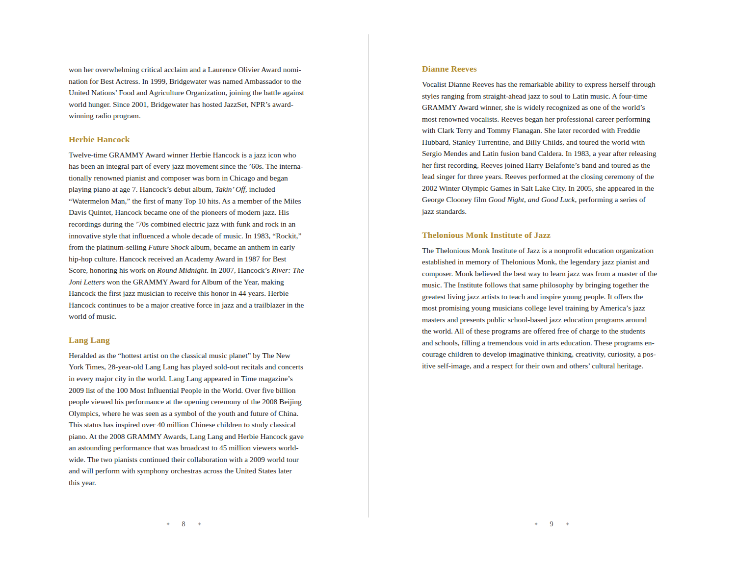won her overwhelming critical acclaim and a Laurence Olivier Award nomination for Best Actress. In 1999, Bridgewater was named Ambassador to the United Nations’ Food and Agriculture Organization, joining the battle against world hunger. Since 2001, Bridgewater has hosted JazzSet, NPR’s award-winning radio program.
Herbie Hancock
Twelve-time GRAMMY Award winner Herbie Hancock is a jazz icon who has been an integral part of every jazz movement since the ’60s. The internationally renowned pianist and composer was born in Chicago and began playing piano at age 7. Hancock’s debut album, Takin’ Off, included “Watermelon Man,” the first of many Top 10 hits. As a member of the Miles Davis Quintet, Hancock became one of the pioneers of modern jazz. His recordings during the ’70s combined electric jazz with funk and rock in an innovative style that influenced a whole decade of music. In 1983, “Rockit,” from the platinum-selling Future Shock album, became an anthem in early hip-hop culture. Hancock received an Academy Award in 1987 for Best Score, honoring his work on Round Midnight. In 2007, Hancock’s River: The Joni Letters won the GRAMMY Award for Album of the Year, making Hancock the first jazz musician to receive this honor in 44 years. Herbie Hancock continues to be a major creative force in jazz and a trailblazer in the world of music.
Lang Lang
Heralded as the “hottest artist on the classical music planet” by The New York Times, 28-year-old Lang Lang has played sold-out recitals and concerts in every major city in the world. Lang Lang appeared in Time magazine’s 2009 list of the 100 Most Influential People in the World. Over five billion people viewed his performance at the opening ceremony of the 2008 Beijing Olympics, where he was seen as a symbol of the youth and future of China. This status has inspired over 40 million Chinese children to study classical piano. At the 2008 GRAMMY Awards, Lang Lang and Herbie Hancock gave an astounding performance that was broadcast to 45 million viewers worldwide. The two pianists continued their collaboration with a 2009 world tour and will perform with symphony orchestras across the United States later this year.
✦8✦
Dianne Reeves
Vocalist Dianne Reeves has the remarkable ability to express herself through styles ranging from straight-ahead jazz to soul to Latin music. A four-time GRAMMY Award winner, she is widely recognized as one of the world’s most renowned vocalists. Reeves began her professional career performing with Clark Terry and Tommy Flanagan. She later recorded with Freddie Hubbard, Stanley Turrentine, and Billy Childs, and toured the world with Sergio Mendes and Latin fusion band Caldera. In 1983, a year after releasing her first recording, Reeves joined Harry Belafonte’s band and toured as the lead singer for three years. Reeves performed at the closing ceremony of the 2002 Winter Olympic Games in Salt Lake City. In 2005, she appeared in the George Clooney film Good Night, and Good Luck, performing a series of jazz standards.
Thelonious Monk Institute of Jazz
The Thelonious Monk Institute of Jazz is a nonprofit education organization established in memory of Thelonious Monk, the legendary jazz pianist and composer. Monk believed the best way to learn jazz was from a master of the music. The Institute follows that same philosophy by bringing together the greatest living jazz artists to teach and inspire young people. It offers the most promising young musicians college level training by America’s jazz masters and presents public school-based jazz education programs around the world. All of these programs are offered free of charge to the students and schools, filling a tremendous void in arts education. These programs encourage children to develop imaginative thinking, creativity, curiosity, a positive self-image, and a respect for their own and others’ cultural heritage.
✦9✦